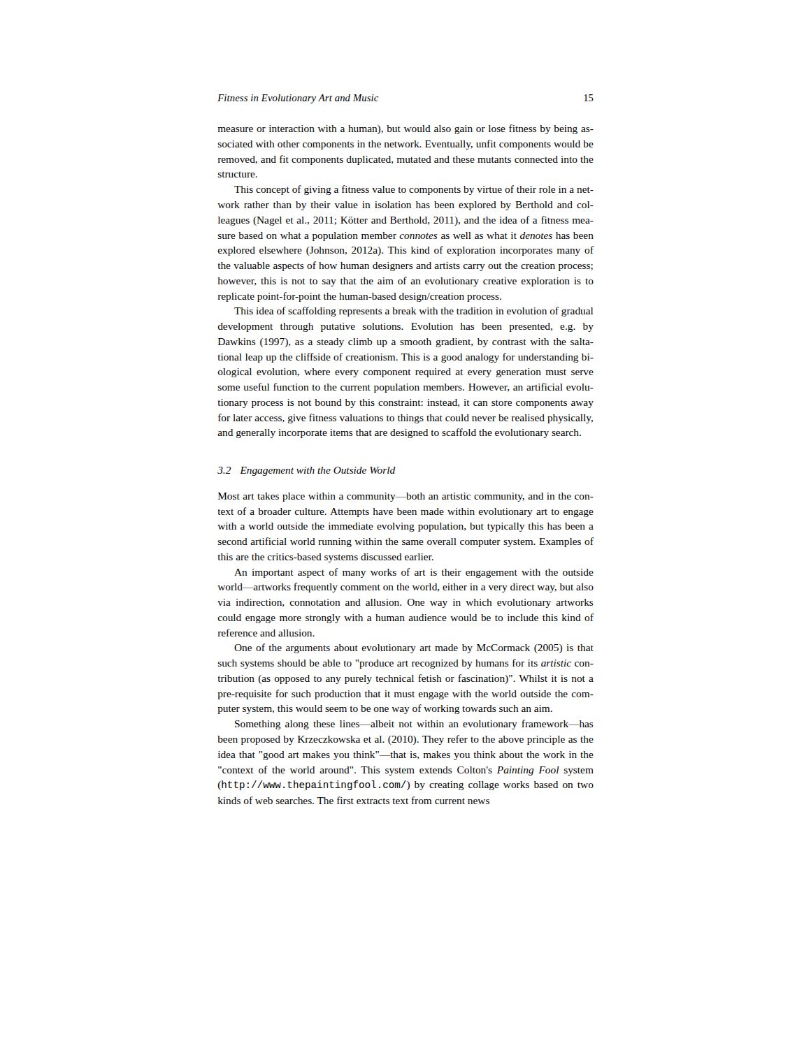Fitness in Evolutionary Art and Music 15
measure or interaction with a human), but would also gain or lose fitness by being associated with other components in the network. Eventually, unfit components would be removed, and fit components duplicated, mutated and these mutants connected into the structure.
This concept of giving a fitness value to components by virtue of their role in a network rather than by their value in isolation has been explored by Berthold and colleagues (Nagel et al., 2011; Kötter and Berthold, 2011), and the idea of a fitness measure based on what a population member connotes as well as what it denotes has been explored elsewhere (Johnson, 2012a). This kind of exploration incorporates many of the valuable aspects of how human designers and artists carry out the creation process; however, this is not to say that the aim of an evolutionary creative exploration is to replicate point-for-point the human-based design/creation process.
This idea of scaffolding represents a break with the tradition in evolution of gradual development through putative solutions. Evolution has been presented, e.g. by Dawkins (1997), as a steady climb up a smooth gradient, by contrast with the saltational leap up the cliffside of creationism. This is a good analogy for understanding biological evolution, where every component required at every generation must serve some useful function to the current population members. However, an artificial evolutionary process is not bound by this constraint: instead, it can store components away for later access, give fitness valuations to things that could never be realised physically, and generally incorporate items that are designed to scaffold the evolutionary search.
3.2 Engagement with the Outside World
Most art takes place within a community—both an artistic community, and in the context of a broader culture. Attempts have been made within evolutionary art to engage with a world outside the immediate evolving population, but typically this has been a second artificial world running within the same overall computer system. Examples of this are the critics-based systems discussed earlier.
An important aspect of many works of art is their engagement with the outside world—artworks frequently comment on the world, either in a very direct way, but also via indirection, connotation and allusion. One way in which evolutionary artworks could engage more strongly with a human audience would be to include this kind of reference and allusion.
One of the arguments about evolutionary art made by McCormack (2005) is that such systems should be able to "produce art recognized by humans for its artistic contribution (as opposed to any purely technical fetish or fascination)". Whilst it is not a pre-requisite for such production that it must engage with the world outside the computer system, this would seem to be one way of working towards such an aim.
Something along these lines—albeit not within an evolutionary framework—has been proposed by Krzeczkowska et al. (2010). They refer to the above principle as the idea that "good art makes you think"—that is, makes you think about the work in the "context of the world around". This system extends Colton's Painting Fool system (http://www.thepaintingfool.com/) by creating collage works based on two kinds of web searches. The first extracts text from current news